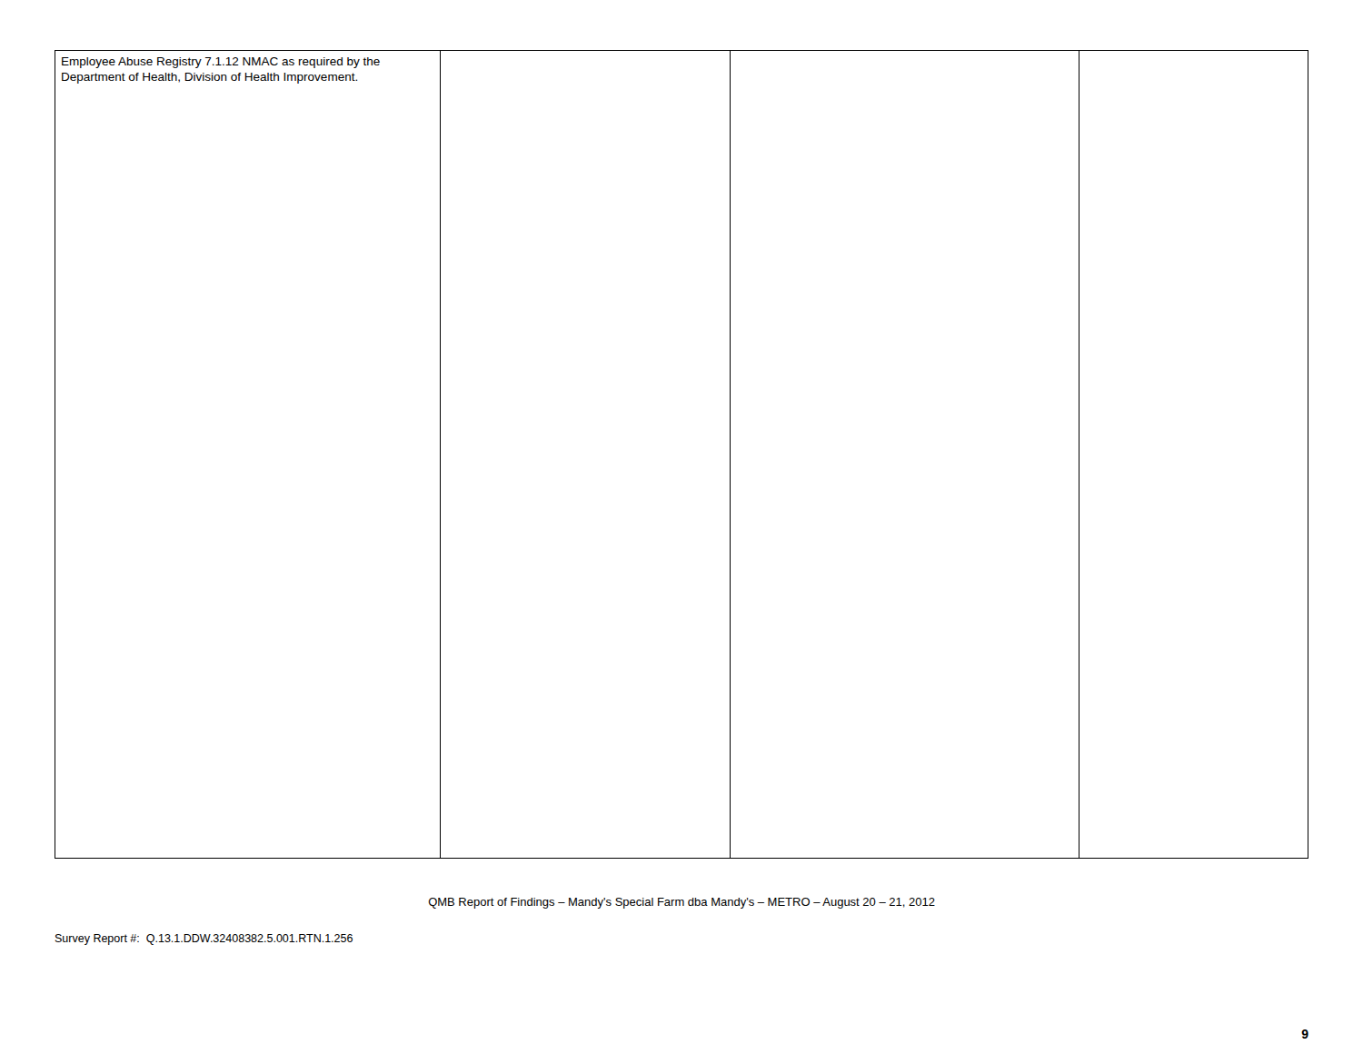| Employee Abuse Registry 7.1.12 NMAC as required by the Department of Health, Division of Health Improvement. | | | |
QMB Report of Findings – Mandy's Special Farm dba Mandy's – METRO – August 20 – 21, 2012
Survey Report #: Q.13.1.DDW.32408382.5.001.RTN.1.256
9